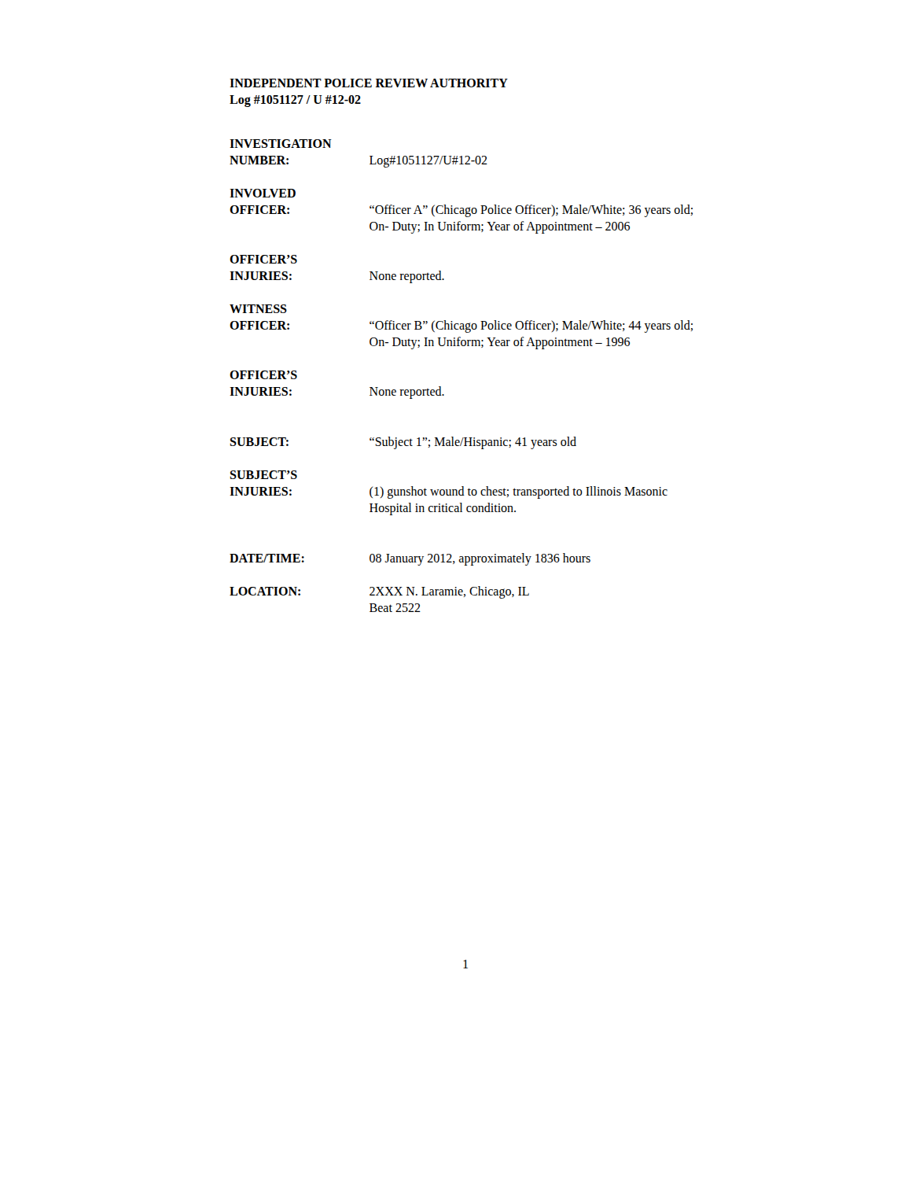INDEPENDENT POLICE REVIEW AUTHORITY
Log #1051127 / U #12-02
| INVESTIGATION NUMBER: | Log#1051127/U#12-02 |
| INVOLVED OFFICER: | “Officer A” (Chicago Police Officer); Male/White; 36 years old; On- Duty; In Uniform; Year of Appointment – 2006 |
| OFFICER’S INJURIES: | None reported. |
| WITNESS OFFICER: | “Officer B” (Chicago Police Officer); Male/White; 44 years old; On- Duty; In Uniform; Year of Appointment – 1996 |
| OFFICER’S INJURIES: | None reported. |
| SUBJECT: | “Subject 1”; Male/Hispanic; 41 years old |
| SUBJECT’S INJURIES: | (1) gunshot wound to chest; transported to Illinois Masonic Hospital in critical condition. |
| DATE/TIME: | 08 January 2012, approximately 1836 hours |
| LOCATION: | 2XXX N. Laramie, Chicago, IL Beat 2522 |
1